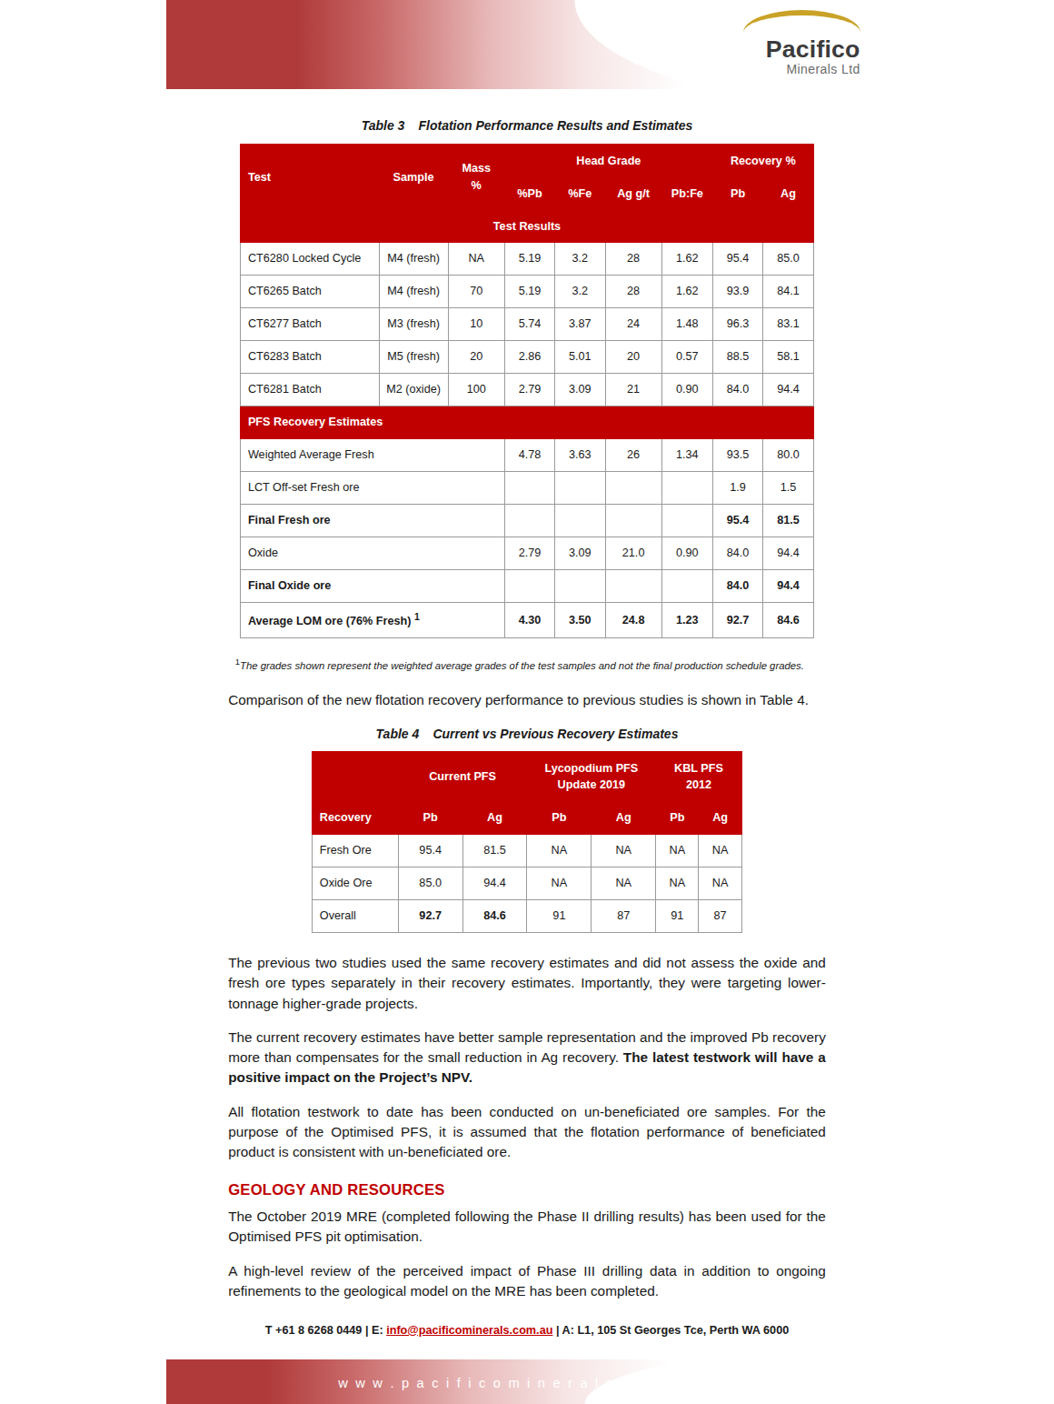Pacifico
Minerals Ltd
Table 3 Flotation Performance Results and Estimates
| Test | Sample | Mass % | Head Grade | Recovery % |
| --- | --- | --- | --- | --- |
| %Pb | %Fe | Ag g/t | Pb:Fe | Pb | Ag |
| Test Results |
| CT6280 Locked Cycle | M4 (fresh) | NA | 5.19 | 3.2 | 28 | 1.62 | 95.4 | 85.0 |
| CT6265 Batch | M4 (fresh) | 70 | 5.19 | 3.2 | 28 | 1.62 | 93.9 | 84.1 |
| CT6277 Batch | M3 (fresh) | 10 | 5.74 | 3.87 | 24 | 1.48 | 96.3 | 83.1 |
| CT6283 Batch | M5 (fresh) | 20 | 2.86 | 5.01 | 20 | 0.57 | 88.5 | 58.1 |
| CT6281 Batch | M2 (oxide) | 100 | 2.79 | 3.09 | 21 | 0.90 | 84.0 | 94.4 |
| PFS Recovery Estimates |
| Weighted Average Fresh | 4.78 | 3.63 | 26 | 1.34 | 93.5 | 80.0 |
| LCT Off-set Fresh ore | | | | | 1.9 | 1.5 |
| Final Fresh ore | | | | | 95.4 | 81.5 |
| Oxide | 2.79 | 3.09 | 21.0 | 0.90 | 84.0 | 94.4 |
| Final Oxide ore | | | | | 84.0 | 94.4 |
| Average LOM ore (76% Fresh) 1 | 4.30 | 3.50 | 24.8 | 1.23 | 92.7 | 84.6 |
1The grades shown represent the weighted average grades of the test samples and not the final production schedule grades.
Comparison of the new flotation recovery performance to previous studies is shown in Table 4.
Table 4 Current vs Previous Recovery Estimates
| | Current PFS | Lycopodium PFS Update 2019 | KBL PFS 2012 |
| --- | --- | --- | --- |
| Recovery | Pb | Ag | Pb | Ag | Pb | Ag |
| Fresh Ore | 95.4 | 81.5 | NA | NA | NA | NA |
| Oxide Ore | 85.0 | 94.4 | NA | NA | NA | NA |
| Overall | 92.7 | 84.6 | 91 | 87 | 91 | 87 |
The previous two studies used the same recovery estimates and did not assess the oxide and fresh ore types separately in their recovery estimates. Importantly, they were targeting lower-tonnage higher-grade projects.
The current recovery estimates have better sample representation and the improved Pb recovery more than compensates for the small reduction in Ag recovery. The latest testwork will have a positive impact on the Project’s NPV.
All flotation testwork to date has been conducted on un-beneficiated ore samples. For the purpose of the Optimised PFS, it is assumed that the flotation performance of beneficiated product is consistent with un-beneficiated ore.
GEOLOGY AND RESOURCES
The October 2019 MRE (completed following the Phase II drilling results) has been used for the Optimised PFS pit optimisation.
A high-level review of the perceived impact of Phase III drilling data in addition to ongoing refinements to the geological model on the MRE has been completed.
T +61 8 6268 0449 | E: info@pacificominerals.com.au | A: L1, 105 St Georges Tce, Perth WA 6000
w w w . p a c i f i c o m i n e r a l s . c o m . a u